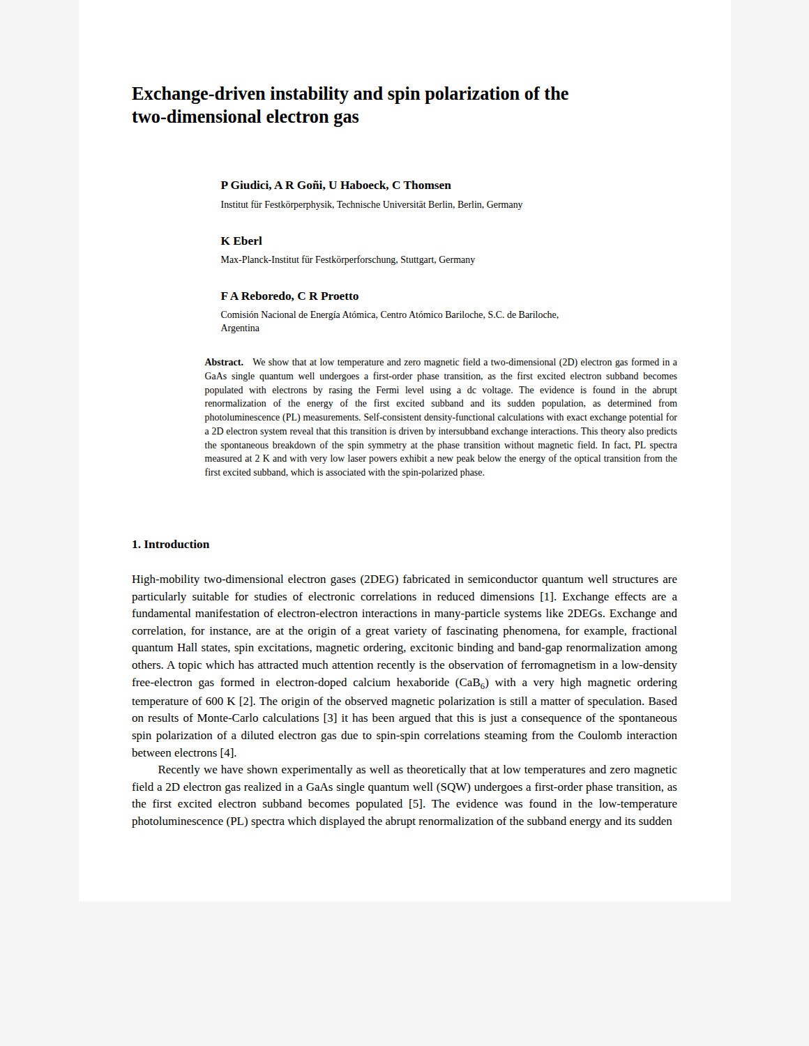Exchange-driven instability and spin polarization of the
two-dimensional electron gas
P Giudici, A R Goñi, U Haboeck, C Thomsen
Institut für Festkörperphysik, Technische Universität Berlin, Berlin, Germany
K Eberl
Max-Planck-Institut für Festkörperforschung, Stuttgart, Germany
F A Reboredo, C R Proetto
Comisión Nacional de Energía Atómica, Centro Atómico Bariloche, S.C. de Bariloche,
Argentina
Abstract. We show that at low temperature and zero magnetic field a two-dimensional (2D) electron gas formed in a GaAs single quantum well undergoes a first-order phase transition, as the first excited electron subband becomes populated with electrons by rasing the Fermi level using a dc voltage. The evidence is found in the abrupt renormalization of the energy of the first excited subband and its sudden population, as determined from photoluminescence (PL) measurements. Self-consistent density-functional calculations with exact exchange potential for a 2D electron system reveal that this transition is driven by intersubband exchange interactions. This theory also predicts the spontaneous breakdown of the spin symmetry at the phase transition without magnetic field. In fact, PL spectra measured at 2 K and with very low laser powers exhibit a new peak below the energy of the optical transition from the first excited subband, which is associated with the spin-polarized phase.
1. Introduction
High-mobility two-dimensional electron gases (2DEG) fabricated in semiconductor quantum well structures are particularly suitable for studies of electronic correlations in reduced dimensions [1]. Exchange effects are a fundamental manifestation of electron-electron interactions in many-particle systems like 2DEGs. Exchange and correlation, for instance, are at the origin of a great variety of fascinating phenomena, for example, fractional quantum Hall states, spin excitations, magnetic ordering, excitonic binding and band-gap renormalization among others. A topic which has attracted much attention recently is the observation of ferromagnetism in a low-density free-electron gas formed in electron-doped calcium hexaboride (CaB6) with a very high magnetic ordering temperature of 600 K [2]. The origin of the observed magnetic polarization is still a matter of speculation. Based on results of Monte-Carlo calculations [3] it has been argued that this is just a consequence of the spontaneous spin polarization of a diluted electron gas due to spin-spin correlations steaming from the Coulomb interaction between electrons [4].
Recently we have shown experimentally as well as theoretically that at low temperatures and zero magnetic field a 2D electron gas realized in a GaAs single quantum well (SQW) undergoes a first-order phase transition, as the first excited electron subband becomes populated [5]. The evidence was found in the low-temperature photoluminescence (PL) spectra which displayed the abrupt renormalization of the subband energy and its sudden